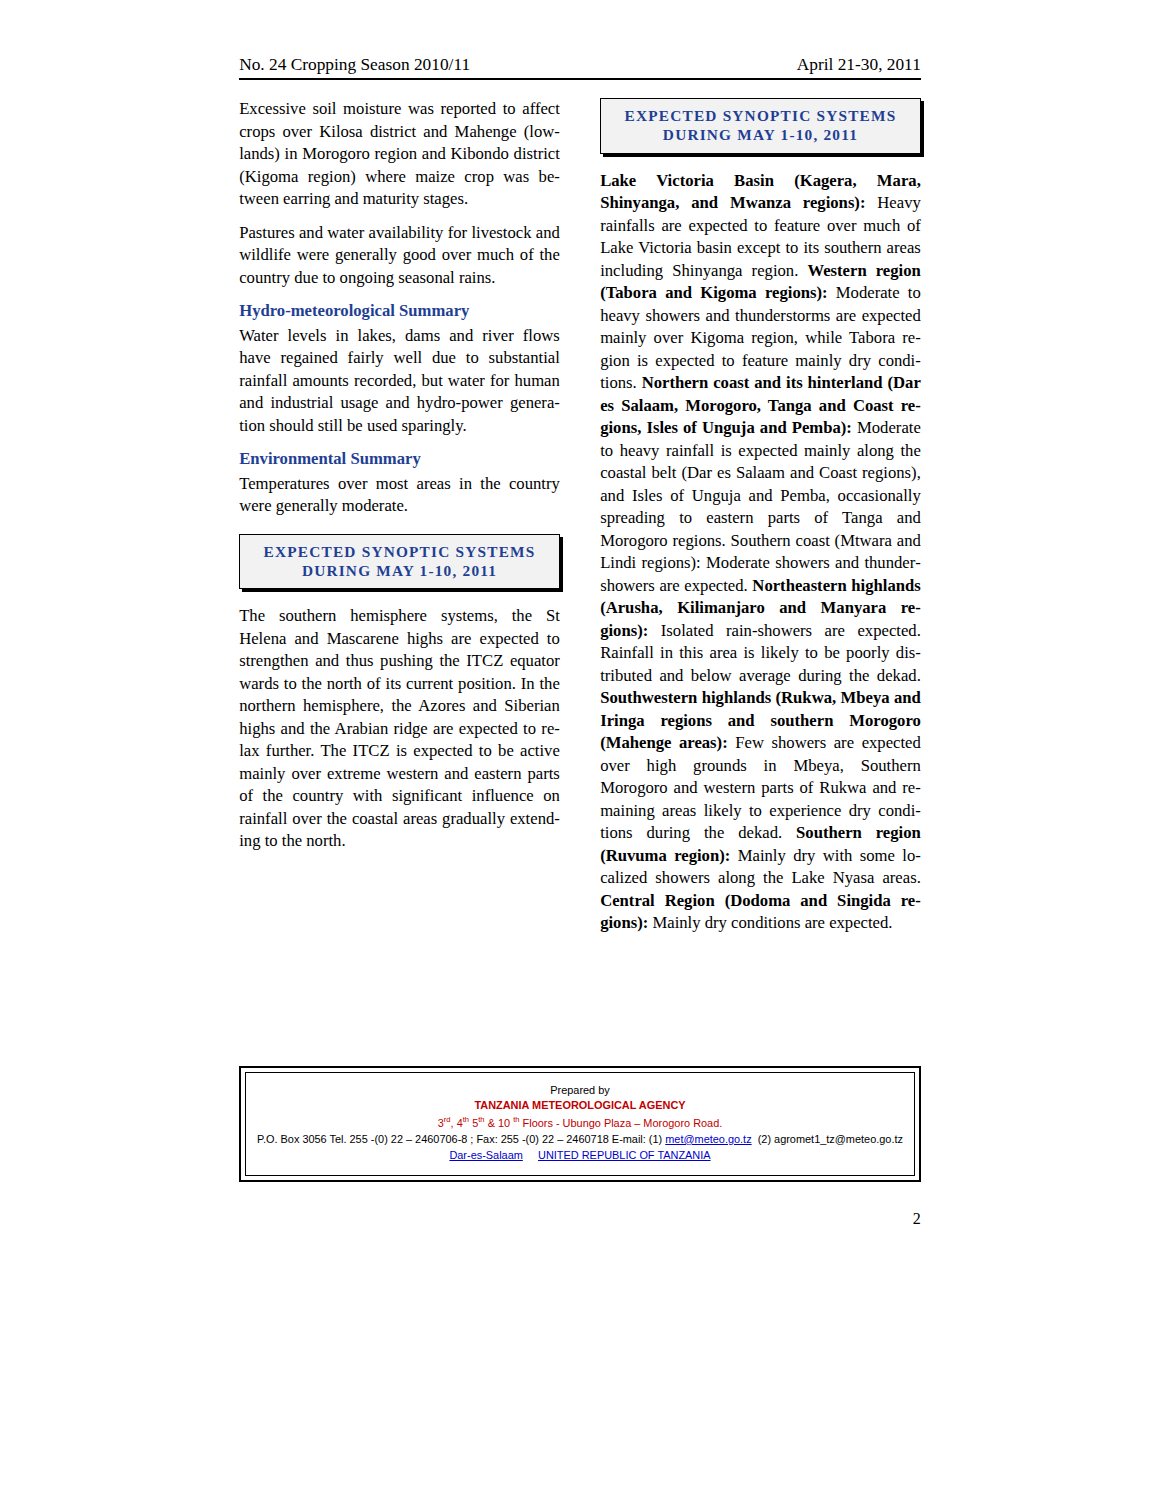No. 24 Cropping Season 2010/11
April 21-30, 2011
Excessive soil moisture was reported to affect crops over Kilosa district and Mahenge (lowlands) in Morogoro region and Kibondo district (Kigoma region) where maize crop was between earring and maturity stages.
Pastures and water availability for livestock and wildlife were generally good over much of the country due to ongoing seasonal rains.
Hydro-meteorological Summary
Water levels in lakes, dams and river flows have regained fairly well due to substantial rainfall amounts recorded, but water for human and industrial usage and hydro-power generation should still be used sparingly.
Environmental Summary
Temperatures over most areas in the country were generally moderate.
EXPECTED SYNOPTIC SYSTEMS
DURING MAY 1-10, 2011
The southern hemisphere systems, the St Helena and Mascarene highs are expected to strengthen and thus pushing the ITCZ equator wards to the north of its current position. In the northern hemisphere, the Azores and Siberian highs and the Arabian ridge are expected to relax further. The ITCZ is expected to be active mainly over extreme western and eastern parts of the country with significant influence on rainfall over the coastal areas gradually extending to the north.
EXPECTED SYNOPTIC SYSTEMS
DURING MAY 1-10, 2011
Lake Victoria Basin (Kagera, Mara, Shinyanga, and Mwanza regions): Heavy rainfalls are expected to feature over much of Lake Victoria basin except to its southern areas including Shinyanga region. Western region (Tabora and Kigoma regions): Moderate to heavy showers and thunderstorms are expected mainly over Kigoma region, while Tabora region is expected to feature mainly dry conditions. Northern coast and its hinterland (Dar es Salaam, Morogoro, Tanga and Coast regions, Isles of Unguja and Pemba): Moderate to heavy rainfall is expected mainly along the coastal belt (Dar es Salaam and Coast regions), and Isles of Unguja and Pemba, occasionally spreading to eastern parts of Tanga and Morogoro regions. Southern coast (Mtwara and Lindi regions): Moderate showers and thundershowers are expected. Northeastern highlands (Arusha, Kilimanjaro and Manyara regions): Isolated rain-showers are expected. Rainfall in this area is likely to be poorly distributed and below average during the dekad. Southwestern highlands (Rukwa, Mbeya and Iringa regions and southern Morogoro (Mahenge areas): Few showers are expected over high grounds in Mbeya, Southern Morogoro and western parts of Rukwa and remaining areas likely to experience dry conditions during the dekad. Southern region (Ruvuma region): Mainly dry with some localized showers along the Lake Nyasa areas. Central Region (Dodoma and Singida regions): Mainly dry conditions are expected.
Prepared by
TANZANIA METEOROLOGICAL AGENCY
3rd, 4th 5th & 10 th Floors - Ubungo Plaza – Morogoro Road.
P.O. Box 3056 Tel. 255 -(0) 22 – 2460706-8 ; Fax: 255 -(0) 22 – 2460718 E-mail: (1) met@meteo.go.tz (2) agromet1_tz@meteo.go.tz
Dar-es-Salaam UNITED REPUBLIC OF TANZANIA
2